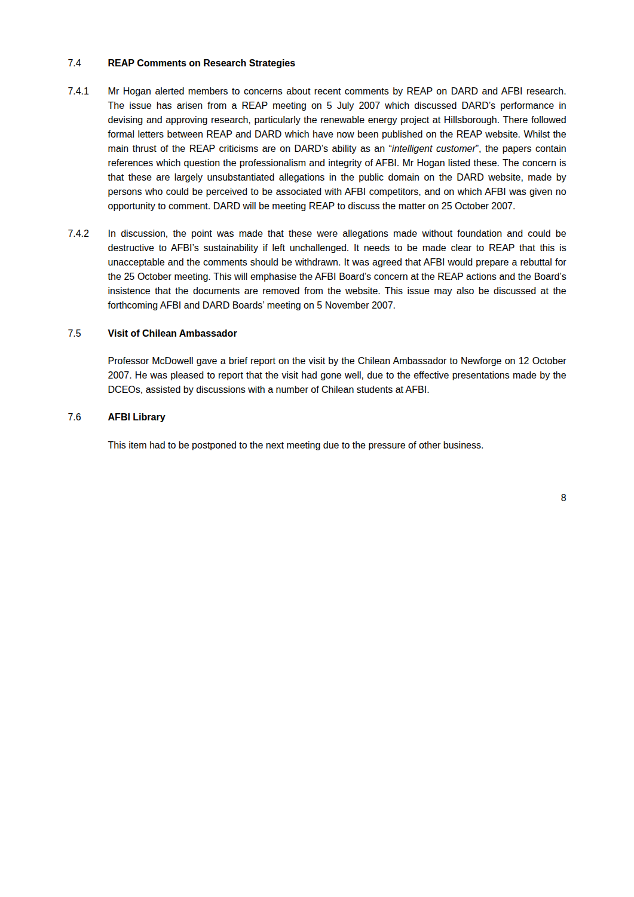7.4
REAP Comments on Research Strategies
7.4.1
Mr Hogan alerted members to concerns about recent comments by REAP on DARD and AFBI research. The issue has arisen from a REAP meeting on 5 July 2007 which discussed DARD’s performance in devising and approving research, particularly the renewable energy project at Hillsborough. There followed formal letters between REAP and DARD which have now been published on the REAP website. Whilst the main thrust of the REAP criticisms are on DARD’s ability as an “intelligent customer”, the papers contain references which question the professionalism and integrity of AFBI. Mr Hogan listed these. The concern is that these are largely unsubstantiated allegations in the public domain on the DARD website, made by persons who could be perceived to be associated with AFBI competitors, and on which AFBI was given no opportunity to comment. DARD will be meeting REAP to discuss the matter on 25 October 2007.
7.4.2
In discussion, the point was made that these were allegations made without foundation and could be destructive to AFBI’s sustainability if left unchallenged. It needs to be made clear to REAP that this is unacceptable and the comments should be withdrawn. It was agreed that AFBI would prepare a rebuttal for the 25 October meeting. This will emphasise the AFBI Board’s concern at the REAP actions and the Board’s insistence that the documents are removed from the website. This issue may also be discussed at the forthcoming AFBI and DARD Boards’ meeting on 5 November 2007.
7.5
Visit of Chilean Ambassador
Professor McDowell gave a brief report on the visit by the Chilean Ambassador to Newforge on 12 October 2007. He was pleased to report that the visit had gone well, due to the effective presentations made by the DCEOs, assisted by discussions with a number of Chilean students at AFBI.
7.6
AFBI Library
This item had to be postponed to the next meeting due to the pressure of other business.
8